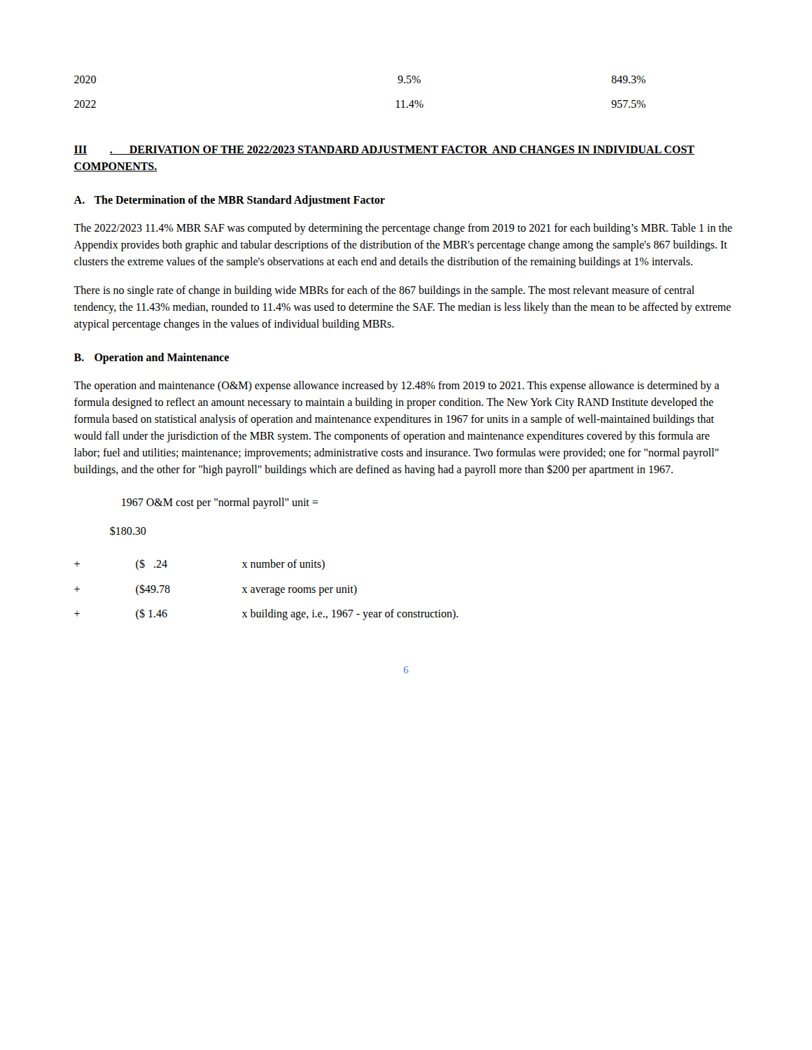| 2020 | 9.5% | 849.3% |
| 2022 | 11.4% | 957.5% |
III. DERIVATION OF THE 2022/2023 STANDARD ADJUSTMENT FACTOR AND CHANGES IN INDIVIDUAL COST COMPONENTS.
A. The Determination of the MBR Standard Adjustment Factor
The 2022/2023 11.4% MBR SAF was computed by determining the percentage change from 2019 to 2021 for each building’s MBR. Table 1 in the Appendix provides both graphic and tabular descriptions of the distribution of the MBR's percentage change among the sample's 867 buildings. It clusters the extreme values of the sample's observations at each end and details the distribution of the remaining buildings at 1% intervals.
There is no single rate of change in building wide MBRs for each of the 867 buildings in the sample. The most relevant measure of central tendency, the 11.43% median, rounded to 11.4% was used to determine the SAF. The median is less likely than the mean to be affected by extreme atypical percentage changes in the values of individual building MBRs.
B. Operation and Maintenance
The operation and maintenance (O&M) expense allowance increased by 12.48% from 2019 to 2021. This expense allowance is determined by a formula designed to reflect an amount necessary to maintain a building in proper condition. The New York City RAND Institute developed the formula based on statistical analysis of operation and maintenance expenditures in 1967 for units in a sample of well-maintained buildings that would fall under the jurisdiction of the MBR system. The components of operation and maintenance expenditures covered by this formula are labor; fuel and utilities; maintenance; improvements; administrative costs and insurance. Two formulas were provided; one for "normal payroll" buildings, and the other for "high payroll" buildings which are defined as having had a payroll more than $200 per apartment in 1967.
1967 O&M cost per "normal payroll" unit =
$180.30
| + | ($ .24 | x number of units) |
| + | ($49.78 | x average rooms per unit) |
| + | ($ 1.46 | x building age, i.e., 1967 - year of construction). |
6